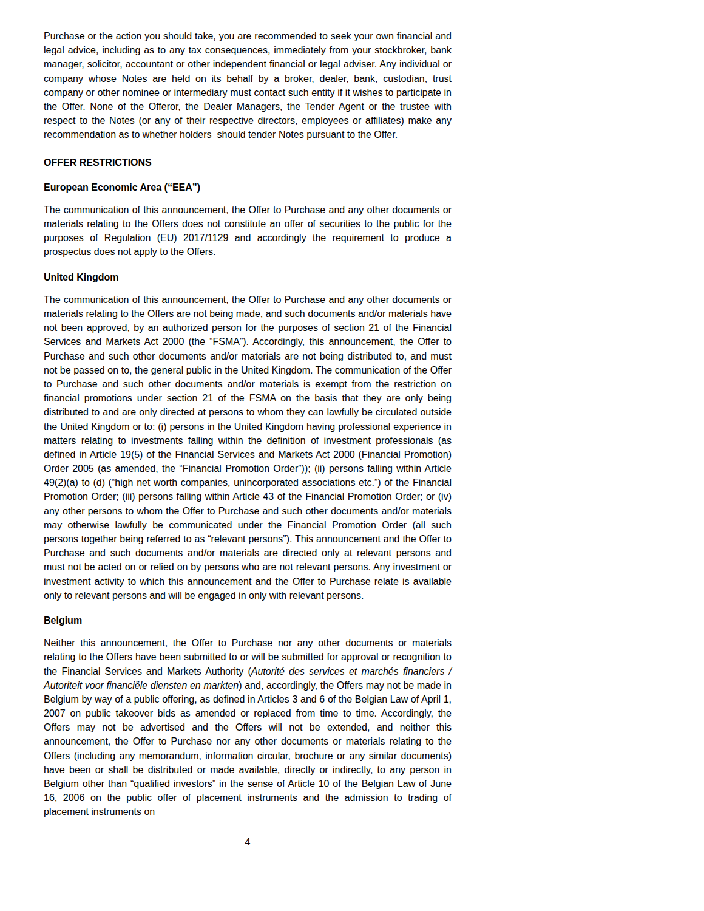Purchase or the action you should take, you are recommended to seek your own financial and legal advice, including as to any tax consequences, immediately from your stockbroker, bank manager, solicitor, accountant or other independent financial or legal adviser. Any individual or company whose Notes are held on its behalf by a broker, dealer, bank, custodian, trust company or other nominee or intermediary must contact such entity if it wishes to participate in the Offer. None of the Offeror, the Dealer Managers, the Tender Agent or the trustee with respect to the Notes (or any of their respective directors, employees or affiliates) make any recommendation as to whether holders should tender Notes pursuant to the Offer.
OFFER RESTRICTIONS
European Economic Area (“EEA”)
The communication of this announcement, the Offer to Purchase and any other documents or materials relating to the Offers does not constitute an offer of securities to the public for the purposes of Regulation (EU) 2017/1129 and accordingly the requirement to produce a prospectus does not apply to the Offers.
United Kingdom
The communication of this announcement, the Offer to Purchase and any other documents or materials relating to the Offers are not being made, and such documents and/or materials have not been approved, by an authorized person for the purposes of section 21 of the Financial Services and Markets Act 2000 (the “FSMA”). Accordingly, this announcement, the Offer to Purchase and such other documents and/or materials are not being distributed to, and must not be passed on to, the general public in the United Kingdom. The communication of the Offer to Purchase and such other documents and/or materials is exempt from the restriction on financial promotions under section 21 of the FSMA on the basis that they are only being distributed to and are only directed at persons to whom they can lawfully be circulated outside the United Kingdom or to: (i) persons in the United Kingdom having professional experience in matters relating to investments falling within the definition of investment professionals (as defined in Article 19(5) of the Financial Services and Markets Act 2000 (Financial Promotion) Order 2005 (as amended, the “Financial Promotion Order”)); (ii) persons falling within Article 49(2)(a) to (d) (“high net worth companies, unincorporated associations etc.”) of the Financial Promotion Order; (iii) persons falling within Article 43 of the Financial Promotion Order; or (iv) any other persons to whom the Offer to Purchase and such other documents and/or materials may otherwise lawfully be communicated under the Financial Promotion Order (all such persons together being referred to as “relevant persons”). This announcement and the Offer to Purchase and such documents and/or materials are directed only at relevant persons and must not be acted on or relied on by persons who are not relevant persons. Any investment or investment activity to which this announcement and the Offer to Purchase relate is available only to relevant persons and will be engaged in only with relevant persons.
Belgium
Neither this announcement, the Offer to Purchase nor any other documents or materials relating to the Offers have been submitted to or will be submitted for approval or recognition to the Financial Services and Markets Authority (Autorité des services et marchés financiers / Autoriteit voor financiële diensten en markten) and, accordingly, the Offers may not be made in Belgium by way of a public offering, as defined in Articles 3 and 6 of the Belgian Law of April 1, 2007 on public takeover bids as amended or replaced from time to time. Accordingly, the Offers may not be advertised and the Offers will not be extended, and neither this announcement, the Offer to Purchase nor any other documents or materials relating to the Offers (including any memorandum, information circular, brochure or any similar documents) have been or shall be distributed or made available, directly or indirectly, to any person in Belgium other than “qualified investors” in the sense of Article 10 of the Belgian Law of June 16, 2006 on the public offer of placement instruments and the admission to trading of placement instruments on
4